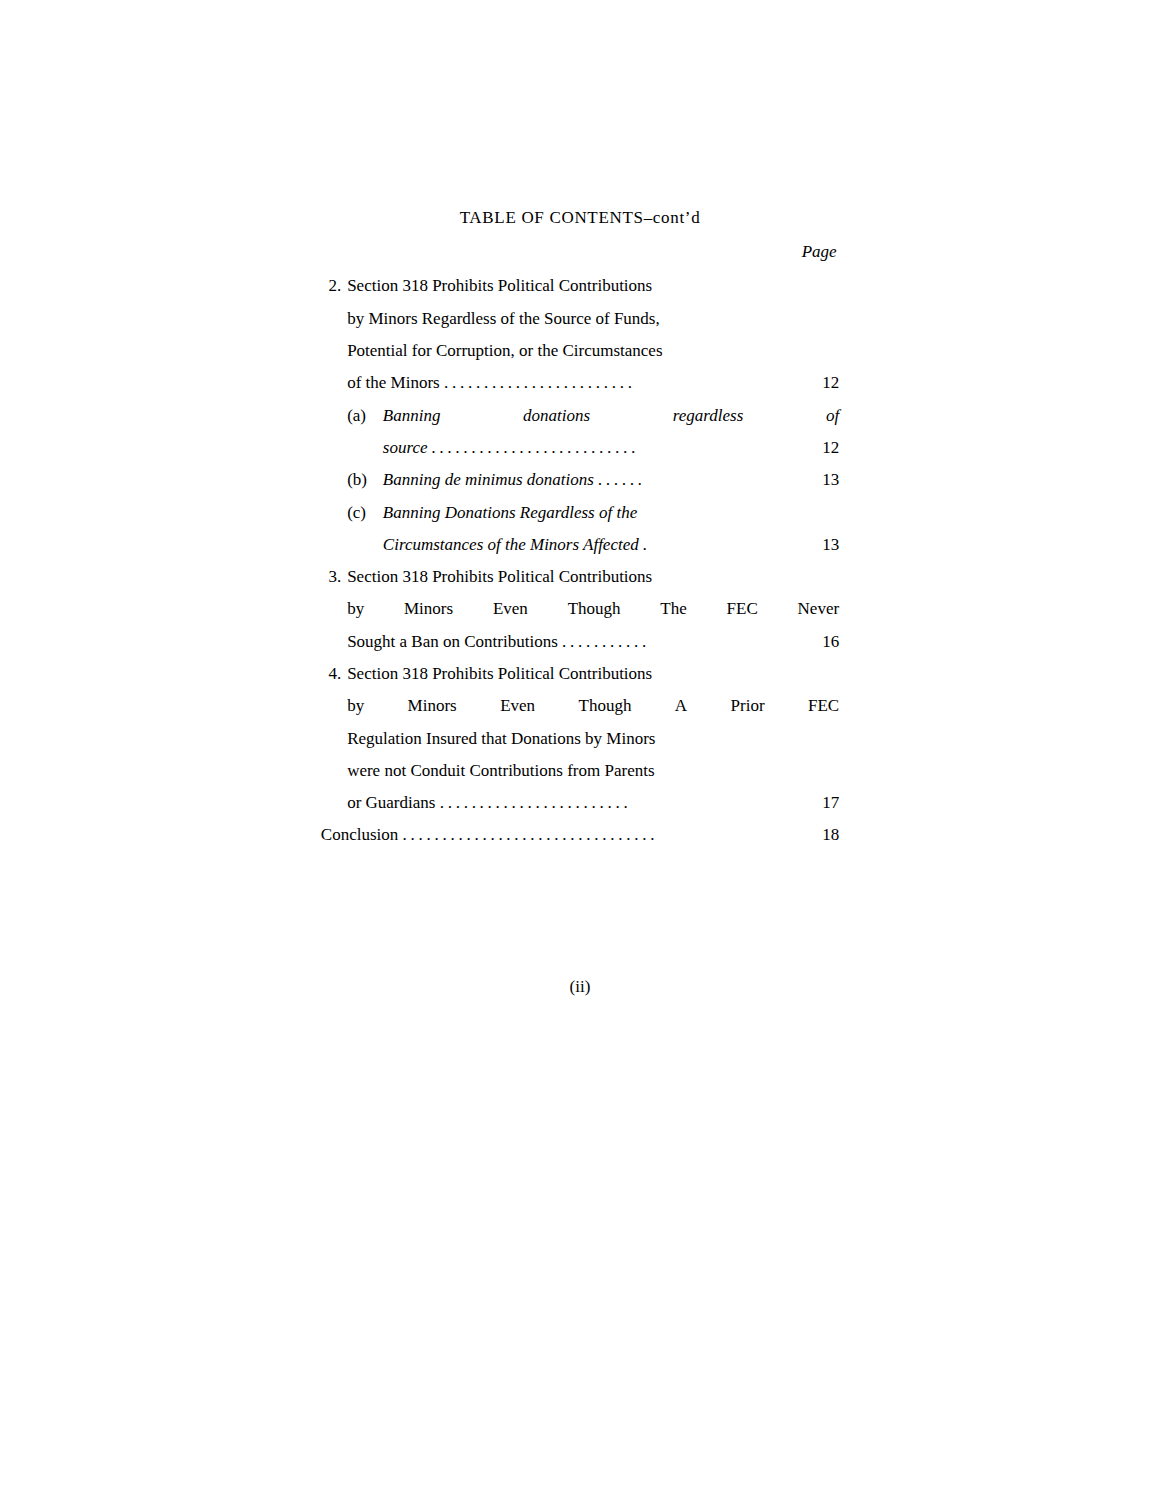TABLE OF CONTENTS–cont’d
Page
2. Section 318 Prohibits Political Contributions by Minors Regardless of the Source of Funds, Potential for Corruption, or the Circumstances of the Minors ........................ 12
(a) Banning donations regardless of source .......................... 12
(b) Banning de minimus donations ...... 13
(c) Banning Donations Regardless of the Circumstances of the Minors Affected . 13
3. Section 318 Prohibits Political Contributions by Minors Even Though The FEC Never Sought a Ban on Contributions ........... 16
4. Section 318 Prohibits Political Contributions by Minors Even Though APrior FEC Regulation Insured that Donations by Minors were not Conduit Contributions from Parents or Guardians ........................ 17
Conclusion ................................ 18
(ii)